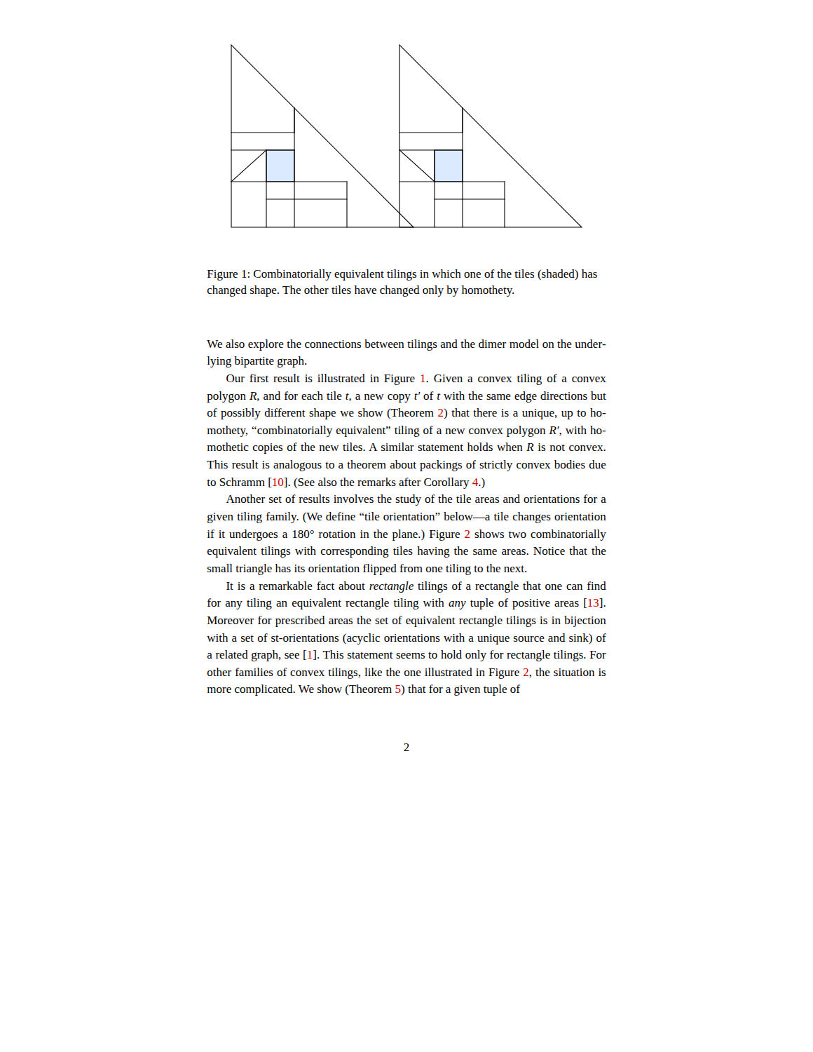Figure 1: Combinatorially equivalent tilings in which one of the tiles (shaded) has changed shape. The other tiles have changed only by homothety.
We also explore the connections between tilings and the dimer model on the underlying bipartite graph.
Our first result is illustrated in Figure 1. Given a convex tiling of a convex polygon R, and for each tile t, a new copy t′ of t with the same edge directions but of possibly different shape we show (Theorem 2) that there is a unique, up to homothety, “combinatorially equivalent” tiling of a new convex polygon R′, with homothetic copies of the new tiles. A similar statement holds when R is not convex. This result is analogous to a theorem about packings of strictly convex bodies due to Schramm [10]. (See also the remarks after Corollary 4.)
Another set of results involves the study of the tile areas and orientations for a given tiling family. (We define “tile orientation” below—a tile changes orientation if it undergoes a 180° rotation in the plane.) Figure 2 shows two combinatorially equivalent tilings with corresponding tiles having the same areas. Notice that the small triangle has its orientation flipped from one tiling to the next.
It is a remarkable fact about rectangle tilings of a rectangle that one can find for any tiling an equivalent rectangle tiling with any tuple of positive areas [13]. Moreover for prescribed areas the set of equivalent rectangle tilings is in bijection with a set of st-orientations (acyclic orientations with a unique source and sink) of a related graph, see [1]. This statement seems to hold only for rectangle tilings. For other families of convex tilings, like the one illustrated in Figure 2, the situation is more complicated. We show (Theorem 5) that for a given tuple of
2